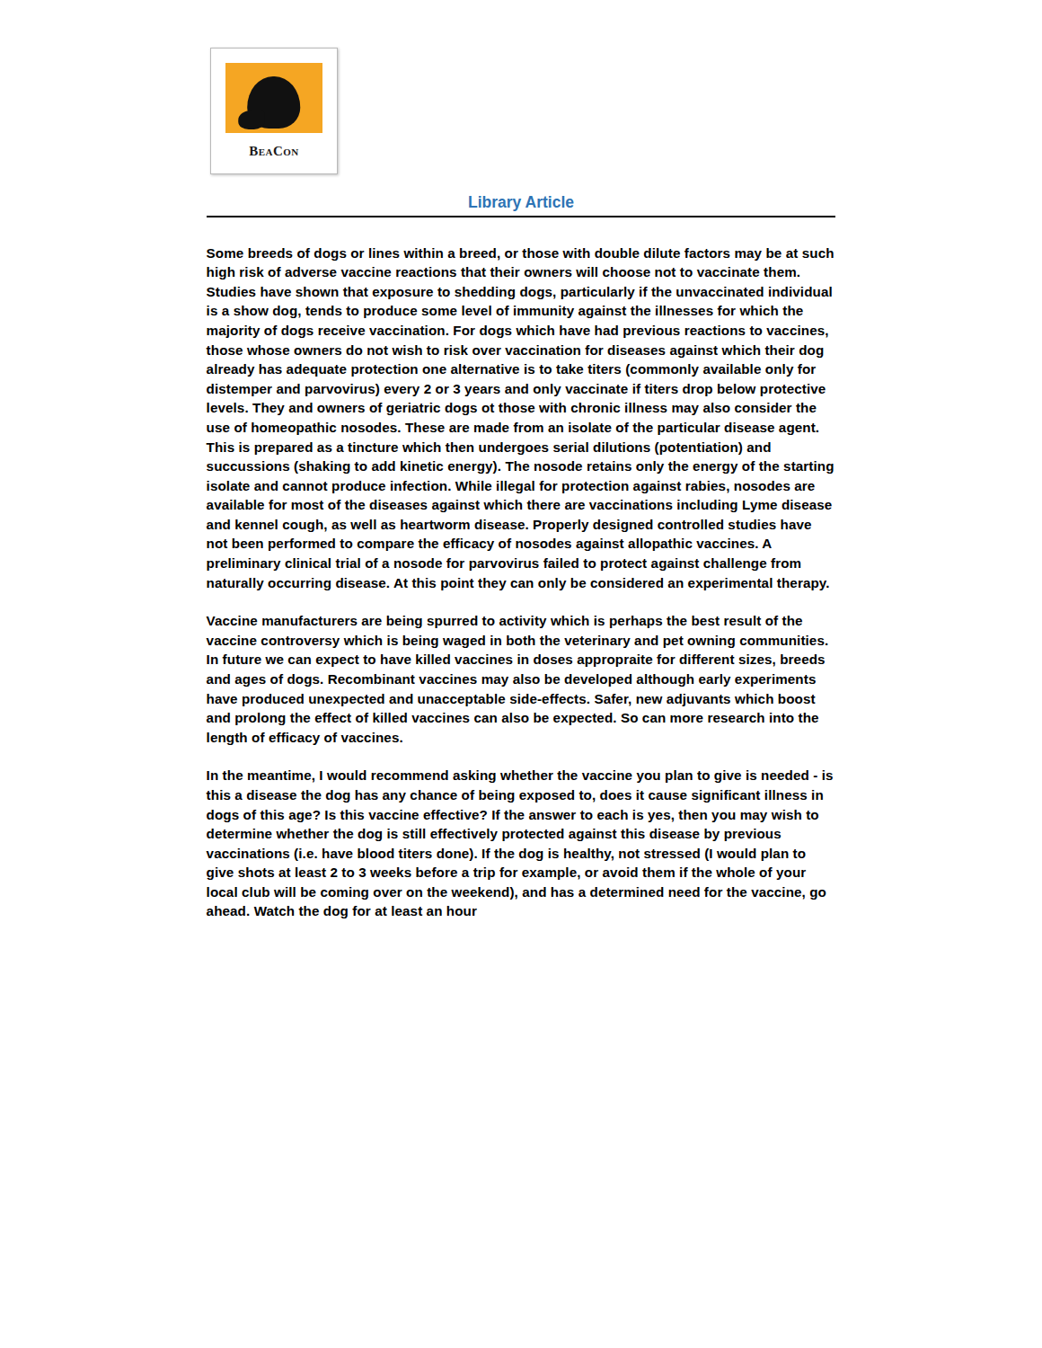BeaCon
Library Article
Some breeds of dogs or lines within a breed, or those with double dilute factors may be at such high risk of adverse vaccine reactions that their owners will choose not to vaccinate them. Studies have shown that exposure to shedding dogs, particularly if the unvaccinated individual is a show dog, tends to produce some level of immunity against the illnesses for which the majority of dogs receive vaccination. For dogs which have had previous reactions to vaccines, those whose owners do not wish to risk over vaccination for diseases against which their dog already has adequate protection one alternative is to take titers (commonly available only for distemper and parvovirus) every 2 or 3 years and only vaccinate if titers drop below protective levels. They and owners of geriatric dogs ot those with chronic illness may also consider the use of homeopathic nosodes. These are made from an isolate of the particular disease agent. This is prepared as a tincture which then undergoes serial dilutions (potentiation) and succussions (shaking to add kinetic energy). The nosode retains only the energy of the starting isolate and cannot produce infection. While illegal for protection against rabies, nosodes are available for most of the diseases against which there are vaccinations including Lyme disease and kennel cough, as well as heartworm disease. Properly designed controlled studies have not been performed to compare the efficacy of nosodes against allopathic vaccines. A preliminary clinical trial of a nosode for parvovirus failed to protect against challenge from naturally occurring disease. At this point they can only be considered an experimental therapy.
Vaccine manufacturers are being spurred to activity which is perhaps the best result of the vaccine controversy which is being waged in both the veterinary and pet owning communities. In future we can expect to have killed vaccines in doses appropraite for different sizes, breeds and ages of dogs. Recombinant vaccines may also be developed although early experiments have produced unexpected and unacceptable side-effects. Safer, new adjuvants which boost and prolong the effect of killed vaccines can also be expected. So can more research into the length of efficacy of vaccines.
In the meantime, I would recommend asking whether the vaccine you plan to give is needed - is this a disease the dog has any chance of being exposed to, does it cause significant illness in dogs of this age? Is this vaccine effective? If the answer to each is yes, then you may wish to determine whether the dog is still effectively protected against this disease by previous vaccinations (i.e. have blood titers done). If the dog is healthy, not stressed (I would plan to give shots at least 2 to 3 weeks before a trip for example, or avoid them if the whole of your local club will be coming over on the weekend), and has a determined need for the vaccine, go ahead. Watch the dog for at least an hour